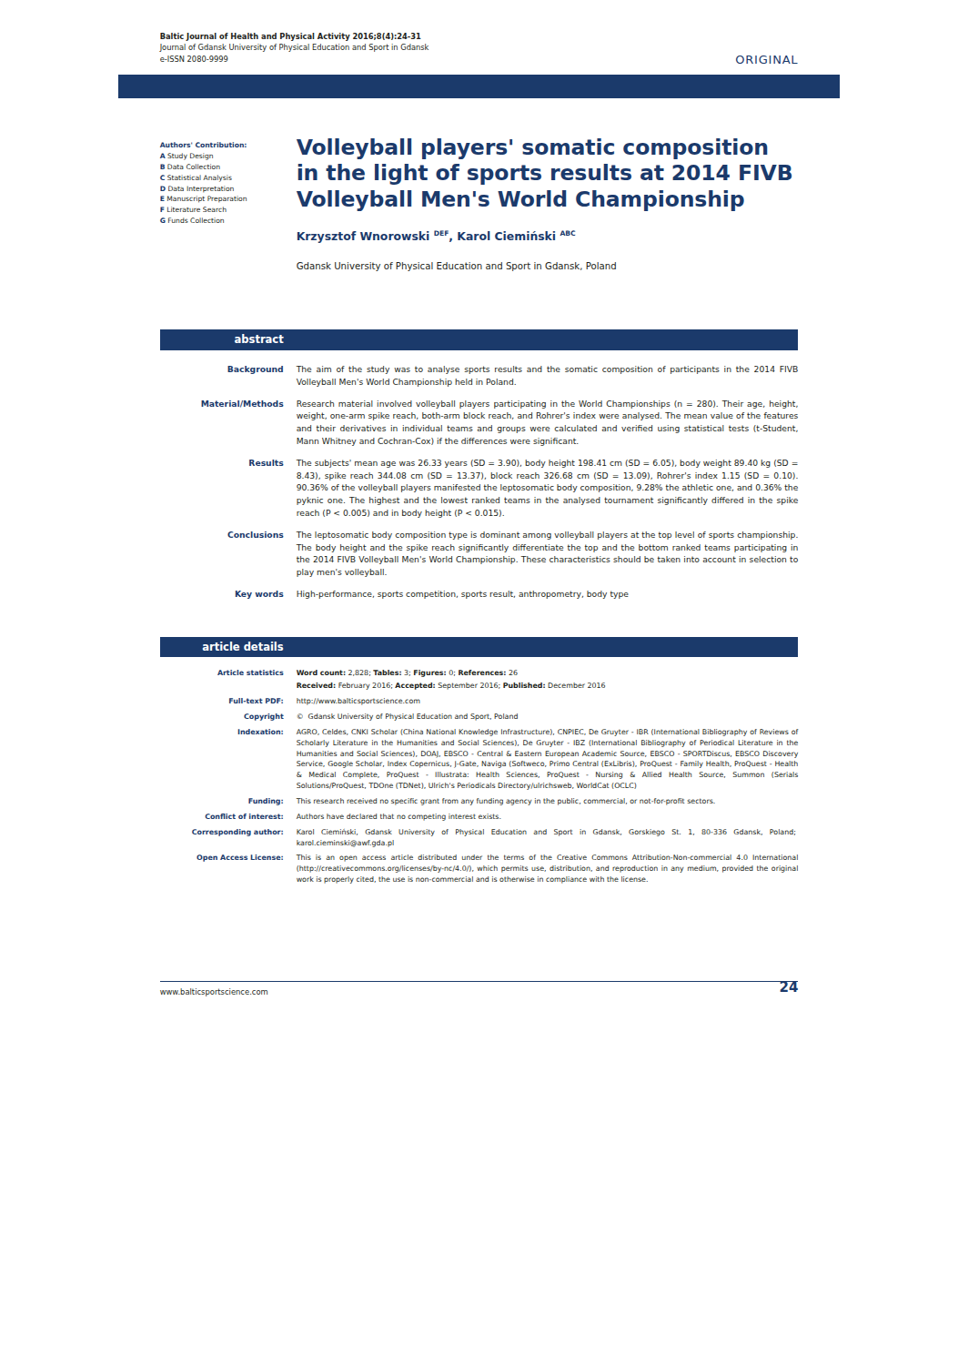Baltic Journal of Health and Physical Activity 2016;8(4):24-31
Journal of Gdansk University of Physical Education and Sport in Gdansk
e-ISSN 2080-9999
ORIGINAL
Authors' Contribution:
A Study Design
B Data Collection
C Statistical Analysis
D Data Interpretation
E Manuscript Preparation
F Literature Search
G Funds Collection
Volleyball players' somatic composition in the light of sports results at 2014 FIVB Volleyball Men's World Championship
Krzysztof Wnorowski DEF, Karol Ciemiński ABC
Gdansk University of Physical Education and Sport in Gdansk, Poland
abstract
Background
The aim of the study was to analyse sports results and the somatic composition of participants in the 2014 FIVB Volleyball Men's World Championship held in Poland.
Material/Methods
Research material involved volleyball players participating in the World Championships (n = 280). Their age, height, weight, one-arm spike reach, both-arm block reach, and Rohrer's index were analysed. The mean value of the features and their derivatives in individual teams and groups were calculated and verified using statistical tests (t-Student, Mann Whitney and Cochran-Cox) if the differences were significant.
Results
The subjects' mean age was 26.33 years (SD = 3.90), body height 198.41 cm (SD = 6.05), body weight 89.40 kg (SD = 8.43), spike reach 344.08 cm (SD = 13.37), block reach 326.68 cm (SD = 13.09), Rohrer's index 1.15 (SD = 0.10). 90.36% of the volleyball players manifested the leptosomatic body composition, 9.28% the athletic one, and 0.36% the pyknic one. The highest and the lowest ranked teams in the analysed tournament significantly differed in the spike reach (P < 0.005) and in body height (P < 0.015).
Conclusions
The leptosomatic body composition type is dominant among volleyball players at the top level of sports championship. The body height and the spike reach significantly differentiate the top and the bottom ranked teams participating in the 2014 FIVB Volleyball Men's World Championship. These characteristics should be taken into account in selection to play men's volleyball.
Key words
High-performance, sports competition, sports result, anthropometry, body type
article details
Article statistics
Word count: 2,828; Tables: 3; Figures: 0; References: 26
Received: February 2016; Accepted: September 2016; Published: December 2016
Full-text PDF:
http://www.balticsportscience.com
Copyright
© Gdansk University of Physical Education and Sport, Poland
Indexation:
AGRO, Celdes, CNKI Scholar (China National Knowledge Infrastructure), CNPIEC, De Gruyter - IBR (International Bibliography of Reviews of Scholarly Literature in the Humanities and Social Sciences), De Gruyter - IBZ (International Bibliography of Periodical Literature in the Humanities and Social Sciences), DOAJ, EBSCO - Central & Eastern European Academic Source, EBSCO - SPORTDiscus, EBSCO Discovery Service, Google Scholar, Index Copernicus, J-Gate, Naviga (Softweco, Primo Central (ExLibris), ProQuest - Family Health, ProQuest - Health & Medical Complete, ProQuest - Illustrata: Health Sciences, ProQuest - Nursing & Allied Health Source, Summon (Serials Solutions/ProQuest, TDOne (TDNet), Ulrich's Periodicals Directory/ulrichsweb, WorldCat (OCLC)
Funding:
This research received no specific grant from any funding agency in the public, commercial, or not-for-profit sectors.
Conflict of interest:
Authors have declared that no competing interest exists.
Corresponding author:
Karol Ciemiński, Gdansk University of Physical Education and Sport in Gdansk, Gorskiego St. 1, 80-336 Gdansk, Poland; karol.cieminski@awf.gda.pl
Open Access License:
This is an open access article distributed under the terms of the Creative Commons Attribution-Non-commercial 4.0 International (http://creativecommons.org/licenses/by-nc/4.0/), which permits use, distribution, and reproduction in any medium, provided the original work is properly cited, the use is non-commercial and is otherwise in compliance with the license.
www.balticsportscience.com
24